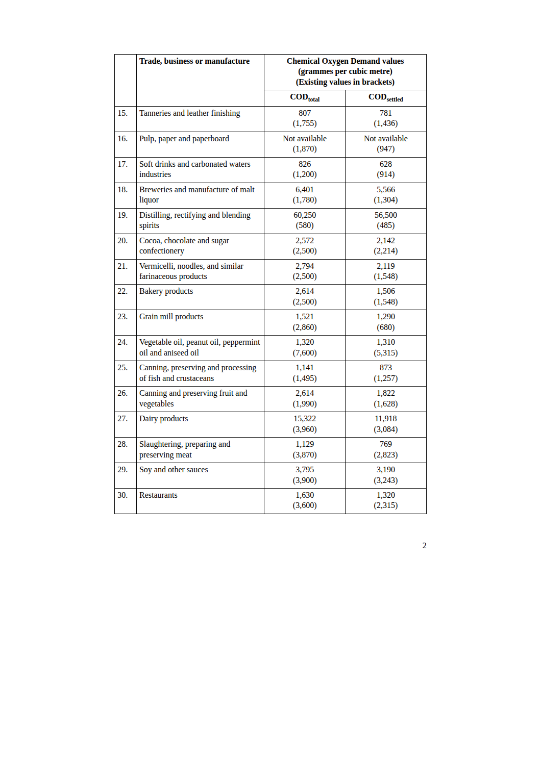| | Trade, business or manufacture | Chemical Oxygen Demand values (grammes per cubic metre) (Existing values in brackets) |
| --- | --- | --- |
| COD total | COD settled |
| 15. | Tanneries and leather finishing | 807 (1,755) | 781 (1,436) |
| 16. | Pulp, paper and paperboard | Not available (1,870) | Not available (947) |
| 17. | Soft drinks and carbonated waters industries | 826 (1,200) | 628 (914) |
| 18. | Breweries and manufacture of malt liquor | 6,401 (1,780) | 5,566 (1,304) |
| 19. | Distilling, rectifying and blending spirits | 60,250 (580) | 56,500 (485) |
| 20. | Cocoa, chocolate and sugar confectionery | 2,572 (2,500) | 2,142 (2,214) |
| 21. | Vermicelli, noodles, and similar farinaceous products | 2,794 (2,500) | 2,119 (1,548) |
| 22. | Bakery products | 2,614 (2,500) | 1,506 (1,548) |
| 23. | Grain mill products | 1,521 (2,860) | 1,290 (680) |
| 24. | Vegetable oil, peanut oil, peppermint oil and aniseed oil | 1,320 (7,600) | 1,310 (5,315) |
| 25. | Canning, preserving and processing of fish and crustaceans | 1,141 (1,495) | 873 (1,257) |
| 26. | Canning and preserving fruit and vegetables | 2,614 (1,990) | 1,822 (1,628) |
| 27. | Dairy products | 15,322 (3,960) | 11,918 (3,084) |
| 28. | Slaughtering, preparing and preserving meat | 1,129 (3,870) | 769 (2,823) |
| 29. | Soy and other sauces | 3,795 (3,900) | 3,190 (3,243) |
| 30. | Restaurants | 1,630 (3,600) | 1,320 (2,315) |
2